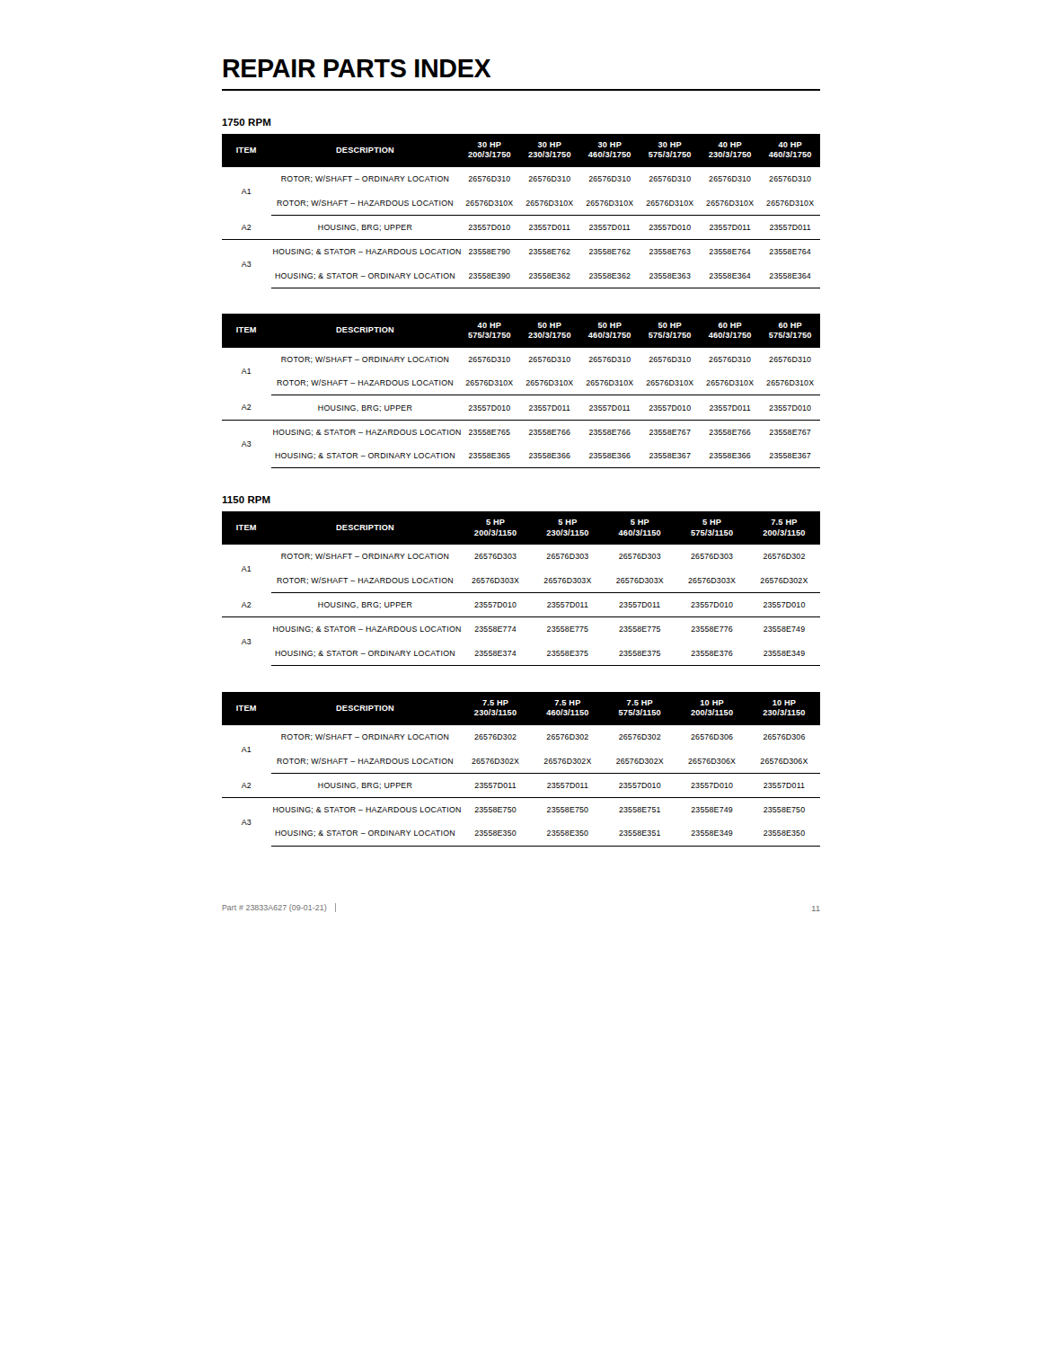Repair Parts Index
1750 RPM
| ITEM | DESCRIPTION | 30 HP 200/3/1750 | 30 HP 230/3/1750 | 30 HP 460/3/1750 | 30 HP 575/3/1750 | 40 HP 230/3/1750 | 40 HP 460/3/1750 |
| --- | --- | --- | --- | --- | --- | --- | --- |
| A1 | ROTOR; W/SHAFT – ORDINARY LOCATION | 26576D310 | 26576D310 | 26576D310 | 26576D310 | 26576D310 | 26576D310 |
| ROTOR; W/SHAFT – HAZARDOUS LOCATION | 26576D310X | 26576D310X | 26576D310X | 26576D310X | 26576D310X | 26576D310X |
| A2 | HOUSING, BRG; UPPER | 23557D010 | 23557D011 | 23557D011 | 23557D010 | 23557D011 | 23557D011 |
| A3 | HOUSING; & STATOR – HAZARDOUS LOCATION | 23558E790 | 23558E762 | 23558E762 | 23558E763 | 23558E764 | 23558E764 |
| HOUSING; & STATOR – ORDINARY LOCATION | 23558E390 | 23558E362 | 23558E362 | 23558E363 | 23558E364 | 23558E364 |
| ITEM | DESCRIPTION | 40 HP 575/3/1750 | 50 HP 230/3/1750 | 50 HP 460/3/1750 | 50 HP 575/3/1750 | 60 HP 460/3/1750 | 60 HP 575/3/1750 |
| --- | --- | --- | --- | --- | --- | --- | --- |
| A1 | ROTOR; W/SHAFT – ORDINARY LOCATION | 26576D310 | 26576D310 | 26576D310 | 26576D310 | 26576D310 | 26576D310 |
| ROTOR; W/SHAFT – HAZARDOUS LOCATION | 26576D310X | 26576D310X | 26576D310X | 26576D310X | 26576D310X | 26576D310X |
| A2 | HOUSING, BRG; UPPER | 23557D010 | 23557D011 | 23557D011 | 23557D010 | 23557D011 | 23557D010 |
| A3 | HOUSING; & STATOR – HAZARDOUS LOCATION | 23558E765 | 23558E766 | 23558E766 | 23558E767 | 23558E766 | 23558E767 |
| HOUSING; & STATOR – ORDINARY LOCATION | 23558E365 | 23558E366 | 23558E366 | 23558E367 | 23558E366 | 23558E367 |
1150 RPM
| ITEM | DESCRIPTION | 5 HP 200/3/1150 | 5 HP 230/3/1150 | 5 HP 460/3/1150 | 5 HP 575/3/1150 | 7.5 HP 200/3/1150 |
| --- | --- | --- | --- | --- | --- | --- |
| A1 | ROTOR; W/SHAFT – ORDINARY LOCATION | 26576D303 | 26576D303 | 26576D303 | 26576D303 | 26576D302 |
| ROTOR; W/SHAFT – HAZARDOUS LOCATION | 26576D303X | 26576D303X | 26576D303X | 26576D303X | 26576D302X |
| A2 | HOUSING, BRG; UPPER | 23557D010 | 23557D011 | 23557D011 | 23557D010 | 23557D010 |
| A3 | HOUSING; & STATOR – HAZARDOUS LOCATION | 23558E774 | 23558E775 | 23558E775 | 23558E776 | 23558E749 |
| HOUSING; & STATOR – ORDINARY LOCATION | 23558E374 | 23558E375 | 23558E375 | 23558E376 | 23558E349 |
| Item | Description | 7.5 HP 230/3/1150 | 7.5 HP 460/3/1150 | 7.5 HP 575/3/1150 | 10 HP 200/3/1150 | 10 HP 230/3/1150 |
| --- | --- | --- | --- | --- | --- | --- |
| A1 | ROTOR; W/SHAFT – ORDINARY LOCATION | 26576D302 | 26576D302 | 26576D302 | 26576D306 | 26576D306 |
| ROTOR; W/SHAFT – HAZARDOUS LOCATION | 26576D302X | 26576D302X | 26576D302X | 26576D306X | 26576D306X |
| A2 | HOUSING, BRG; UPPER | 23557D011 | 23557D011 | 23557D010 | 23557D010 | 23557D011 |
| A3 | HOUSING; & STATOR – HAZARDOUS LOCATION | 23558E750 | 23558E750 | 23558E751 | 23558E749 | 23558E750 |
| HOUSING; & STATOR – ORDINARY LOCATION | 23558E350 | 23558E350 | 23558E351 | 23558E349 | 23558E350 |
Part # 23833A627 (09-01-21) 11